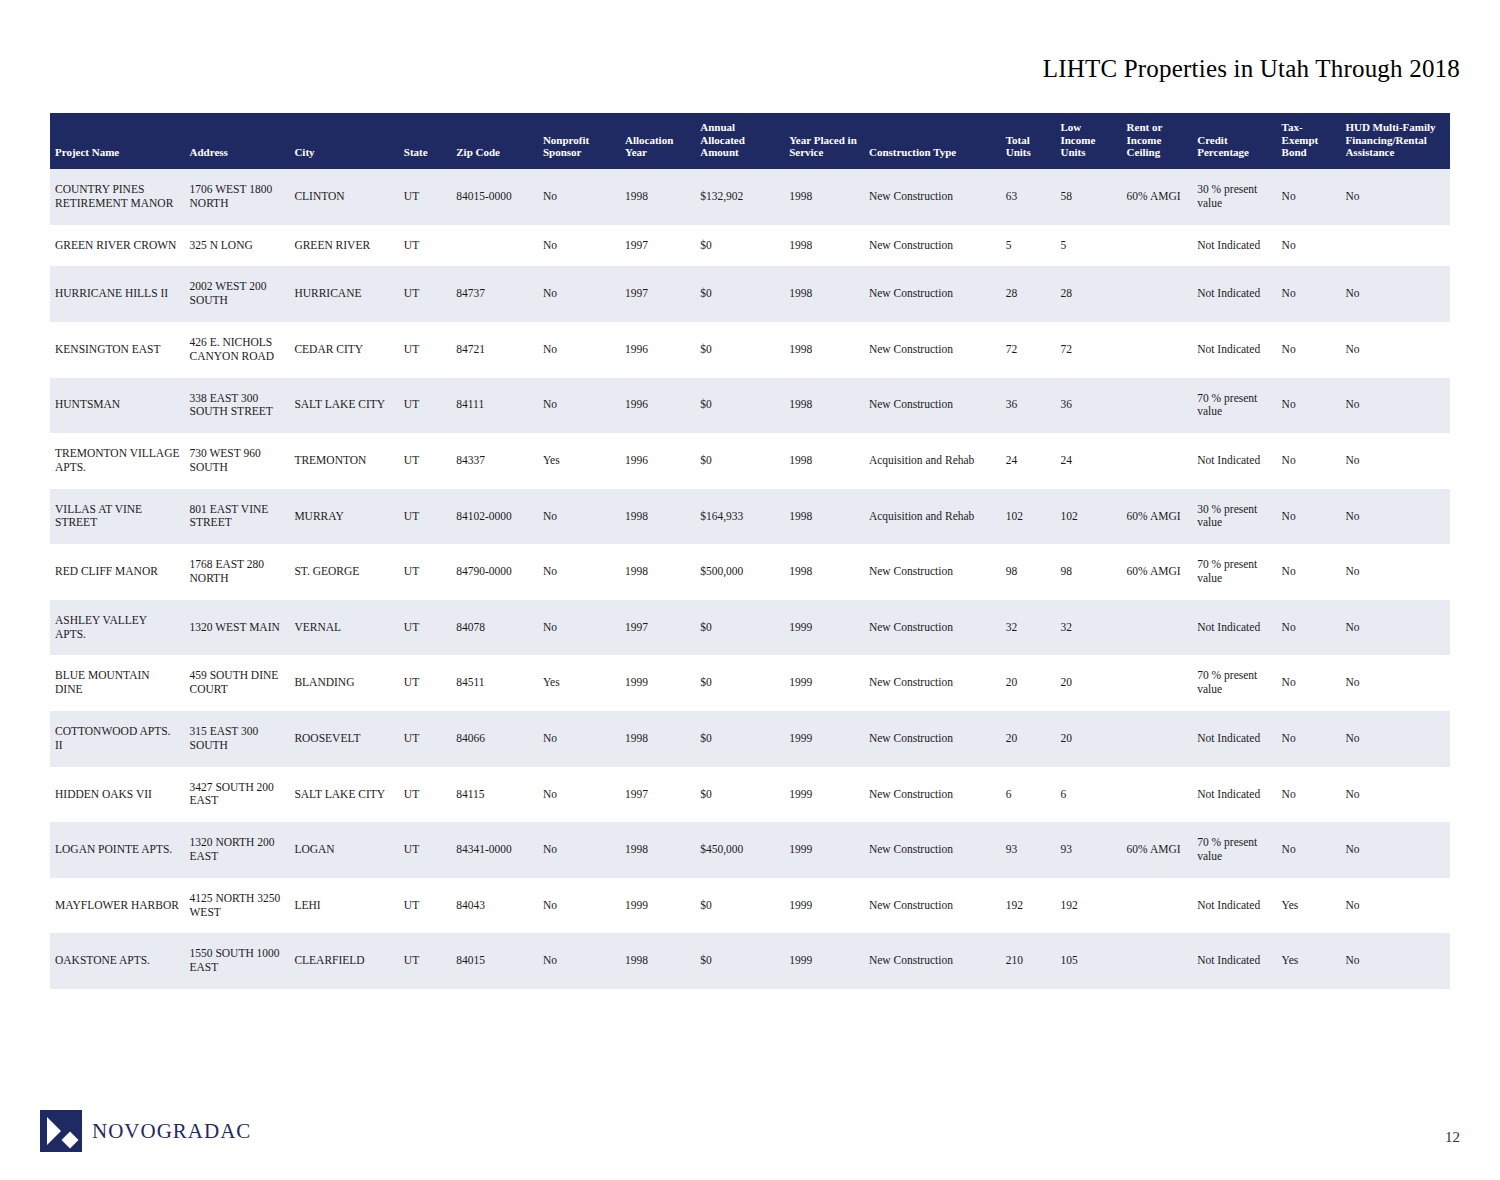LIHTC Properties in Utah Through 2018
| Project Name | Address | City | State | Zip Code | Nonprofit Sponsor | Allocation Year | Annual Allocated Amount | Year Placed in Service | Construction Type | Total Units | Low Income Units | Rent or Income Ceiling | Credit Percentage | Tax-Exempt Bond | HUD Multi-Family Financing/Rental Assistance |
| --- | --- | --- | --- | --- | --- | --- | --- | --- | --- | --- | --- | --- | --- | --- | --- |
| COUNTRY PINES RETIREMENT MANOR | 1706 WEST 1800 NORTH | CLINTON | UT | 84015-0000 | No | 1998 | $132,902 | 1998 | New Construction | 63 | 58 | 60% AMGI | 30 % present value | No | No |
| GREEN RIVER CROWN | 325 N LONG | GREEN RIVER | UT | | No | 1997 | $0 | 1998 | New Construction | 5 | 5 | | Not Indicated | No | |
| HURRICANE HILLS II | 2002 WEST 200 SOUTH | HURRICANE | UT | 84737 | No | 1997 | $0 | 1998 | New Construction | 28 | 28 | | Not Indicated | No | No |
| KENSINGTON EAST | 426 E. NICHOLS CANYON ROAD | CEDAR CITY | UT | 84721 | No | 1996 | $0 | 1998 | New Construction | 72 | 72 | | Not Indicated | No | No |
| HUNTSMAN | 338 EAST 300 SOUTH STREET | SALT LAKE CITY | UT | 84111 | No | 1996 | $0 | 1998 | New Construction | 36 | 36 | | 70 % present value | No | No |
| TREMONTON VILLAGE APTS. | 730 WEST 960 SOUTH | TREMONTON | UT | 84337 | Yes | 1996 | $0 | 1998 | Acquisition and Rehab | 24 | 24 | | Not Indicated | No | No |
| VILLAS AT VINE STREET | 801 EAST VINE STREET | MURRAY | UT | 84102-0000 | No | 1998 | $164,933 | 1998 | Acquisition and Rehab | 102 | 102 | 60% AMGI | 30 % present value | No | No |
| RED CLIFF MANOR | 1768 EAST 280 NORTH | ST. GEORGE | UT | 84790-0000 | No | 1998 | $500,000 | 1998 | New Construction | 98 | 98 | 60% AMGI | 70 % present value | No | No |
| ASHLEY VALLEY APTS. | 1320 WEST MAIN | VERNAL | UT | 84078 | No | 1997 | $0 | 1999 | New Construction | 32 | 32 | | Not Indicated | No | No |
| BLUE MOUNTAIN DINE | 459 SOUTH DINE COURT | BLANDING | UT | 84511 | Yes | 1999 | $0 | 1999 | New Construction | 20 | 20 | | 70 % present value | No | No |
| COTTONWOOD APTS. II | 315 EAST 300 SOUTH | ROOSEVELT | UT | 84066 | No | 1998 | $0 | 1999 | New Construction | 20 | 20 | | Not Indicated | No | No |
| HIDDEN OAKS VII | 3427 SOUTH 200 EAST | SALT LAKE CITY | UT | 84115 | No | 1997 | $0 | 1999 | New Construction | 6 | 6 | | Not Indicated | No | No |
| LOGAN POINTE APTS. | 1320 NORTH 200 EAST | LOGAN | UT | 84341-0000 | No | 1998 | $450,000 | 1999 | New Construction | 93 | 93 | 60% AMGI | 70 % present value | No | No |
| MAYFLOWER HARBOR | 4125 NORTH 3250 WEST | LEHI | UT | 84043 | No | 1999 | $0 | 1999 | New Construction | 192 | 192 | | Not Indicated | Yes | No |
| OAKSTONE APTS. | 1550 SOUTH 1000 EAST | CLEARFIELD | UT | 84015 | No | 1998 | $0 | 1999 | New Construction | 210 | 105 | | Not Indicated | Yes | No |
NOVOGRADAC
12